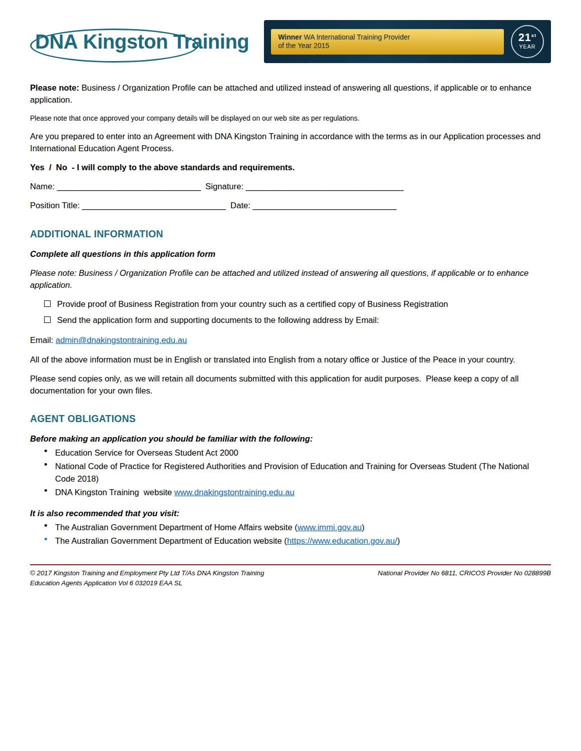DNA Kingston Training
Winner WA International Training Provider
of the Year 2015
21st YEAR
Please note: Business / Organization Profile can be attached and utilized instead of answering all questions, if applicable or to enhance application.
Please note that once approved your company details will be displayed on our web site as per regulations.
Are you prepared to enter into an Agreement with DNA Kingston Training in accordance with the terms as in our Application processes and International Education Agent Process.
Yes / No - I will comply to the above standards and requirements.
Name: _______________________________ Signature: __________________________________
Position Title: _______________________________ Date: _______________________________
ADDITIONAL INFORMATION
Complete all questions in this application form
Please note: Business / Organization Profile can be attached and utilized instead of answering all questions, if applicable or to enhance application.
Provide proof of Business Registration from your country such as a certified copy of Business Registration
Send the application form and supporting documents to the following address by Email:
Email: admin@dnakingstontraining.edu.au
All of the above information must be in English or translated into English from a notary office or Justice of the Peace in your country.
Please send copies only, as we will retain all documents submitted with this application for audit purposes. Please keep a copy of all documentation for your own files.
AGENT OBLIGATIONS
Before making an application you should be familiar with the following:
Education Service for Overseas Student Act 2000
National Code of Practice for Registered Authorities and Provision of Education and Training for Overseas Student (The National Code 2018)
DNA Kingston Training website www.dnakingstontraining.edu.au
It is also recommended that you visit:
The Australian Government Department of Home Affairs website (www.immi.gov.au)
The Australian Government Department of Education website (https://www.education.gov.au/)
© 2017 Kingston Training and Employment Pty Ltd T/As DNA Kingston Training
Education Agents Application Vol 6 032019 EAA SL
National Provider No 6811, CRICOS Provider No 028899B